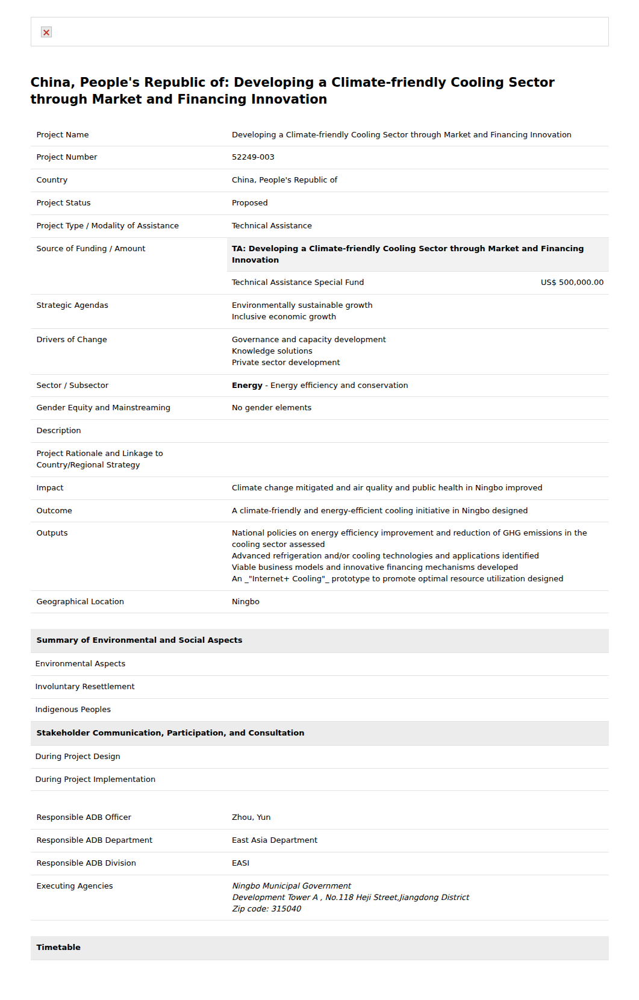China, People's Republic of: Developing a Climate-friendly Cooling Sector through Market and Financing Innovation
| Project Name | Developing a Climate-friendly Cooling Sector through Market and Financing Innovation |
| Project Number | 52249-003 |
| Country | China, People's Republic of |
| Project Status | Proposed |
| Project Type / Modality of Assistance | Technical Assistance |
| Source of Funding / Amount | / TA: Developing a Climate-friendly Cooling Sector through Market and Financing Innovation / / Technical Assistance Special Fund / US$ 500,000.00 / |
| Strategic Agendas | Environmentally sustainable growth Inclusive economic growth |
| Drivers of Change | Governance and capacity development Knowledge solutions Private sector development |
| Sector / Subsector | Energy - Energy efficiency and conservation |
| Gender Equity and Mainstreaming | No gender elements |
| Description | |
| Project Rationale and Linkage to Country/Regional Strategy | |
| Impact | Climate change mitigated and air quality and public health in Ningbo improved |
| Outcome | A climate-friendly and energy-efficient cooling initiative in Ningbo designed |
| Outputs | National policies on energy efficiency improvement and reduction of GHG emissions in the cooling sector assessed Advanced refrigeration and/or cooling technologies and applications identified Viable business models and innovative financing mechanisms developed An _"Internet+ Cooling"_ prototype to promote optimal resource utilization designed |
| Geographical Location | Ningbo |
| Summary of Environmental and Social Aspects |
| Environmental Aspects |
| Involuntary Resettlement |
| Indigenous Peoples |
| Stakeholder Communication, Participation, and Consultation |
| During Project Design |
| During Project Implementation |
| Responsible ADB Officer | Zhou, Yun |
| Responsible ADB Department | East Asia Department |
| Responsible ADB Division | EASI |
| Executing Agencies | Ningbo Municipal Government Development Tower A , No.118 Heji Street,Jiangdong District Zip code: 315040 |
| Timetable |